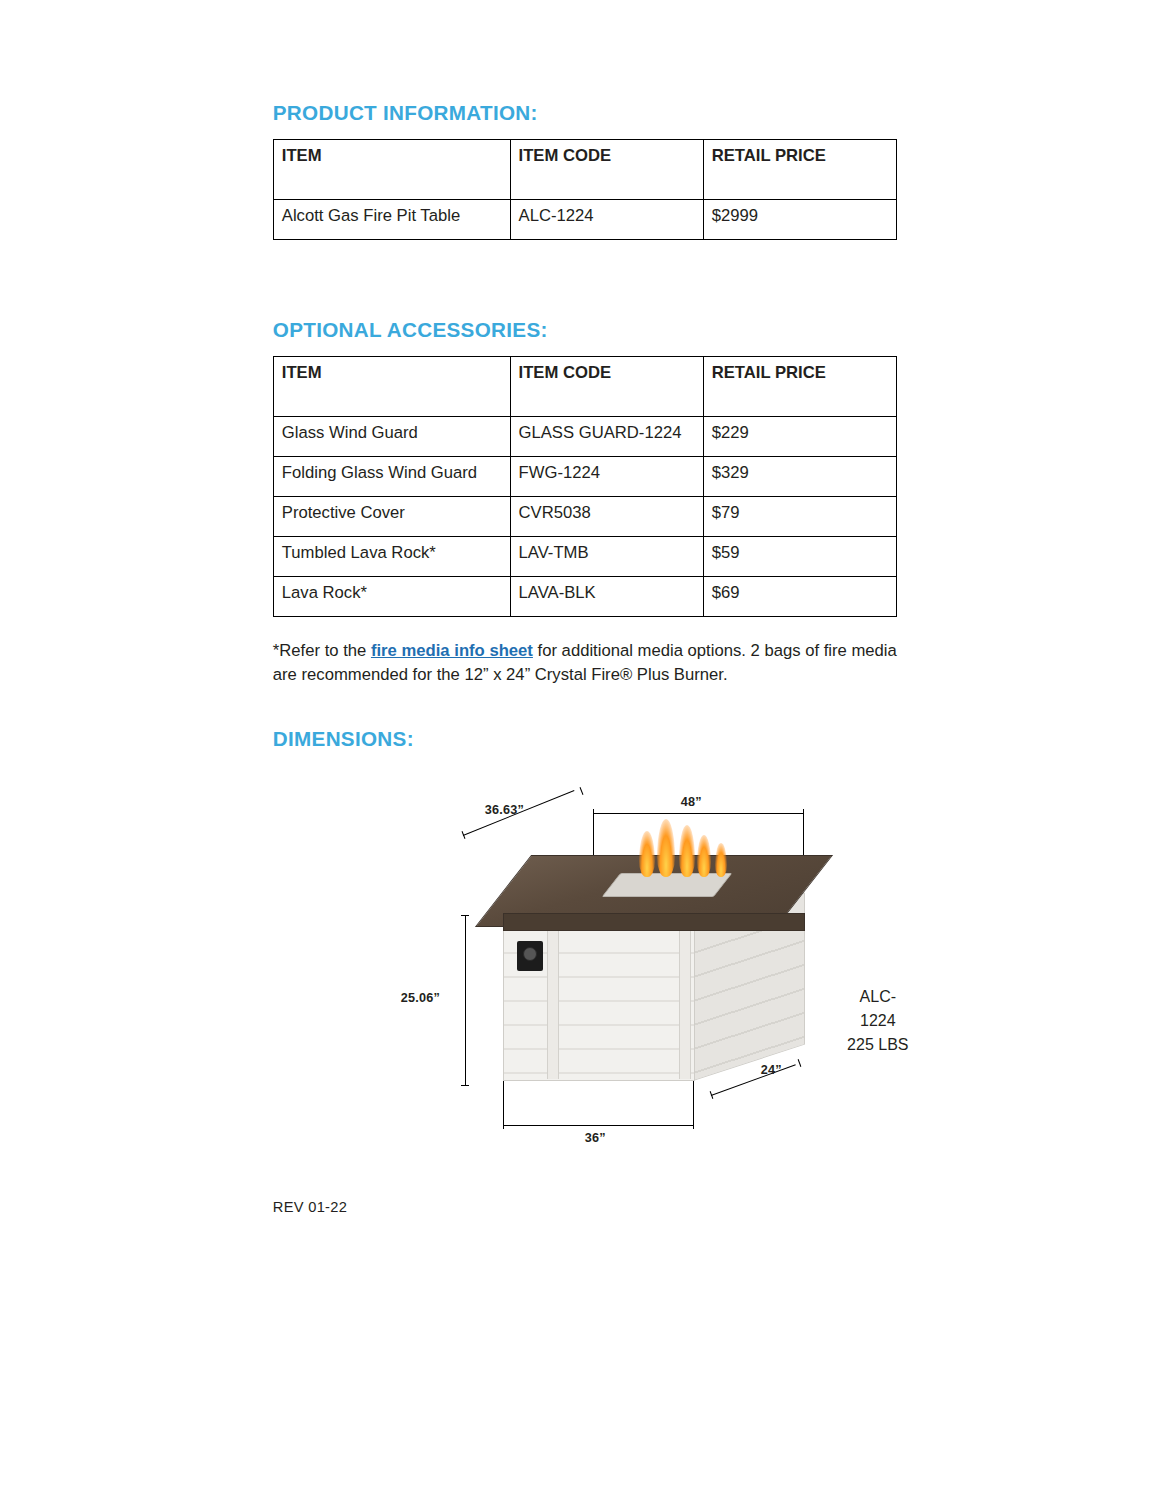PRODUCT INFORMATION:
| ITEM | ITEM CODE | RETAIL PRICE |
| Alcott Gas Fire Pit Table | ALC-1224 | $2999 |
OPTIONAL ACCESSORIES:
| ITEM | ITEM CODE | RETAIL PRICE |
| Glass Wind Guard | GLASS GUARD-1224 | $229 |
| Folding Glass Wind Guard | FWG-1224 | $329 |
| Protective Cover | CVR5038 | $79 |
| Tumbled Lava Rock* | LAV-TMB | $59 |
| Lava Rock* | LAVA-BLK | $69 |
*Refer to the fire media info sheet for additional media options. 2 bags of fire media are recommended for the 12” x 24” Crystal Fire® Plus Burner.
DIMENSIONS:
48”
36.63”
25.06”
36”
24”
ALC-1224
225 LBS
REV 01-22